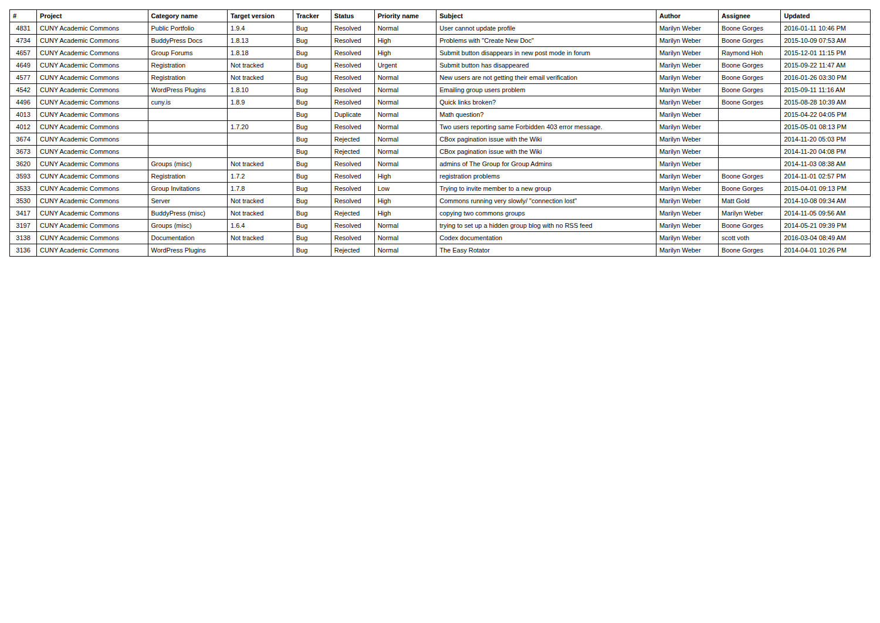| # | Project | Category name | Target version | Tracker | Status | Priority name | Subject | Author | Assignee | Updated |
| --- | --- | --- | --- | --- | --- | --- | --- | --- | --- | --- |
| 4831 | CUNY Academic Commons | Public Portfolio | 1.9.4 | Bug | Resolved | Normal | User cannot update profile | Marilyn Weber | Boone Gorges | 2016-01-11 10:46 PM |
| 4734 | CUNY Academic Commons | BuddyPress Docs | 1.8.13 | Bug | Resolved | High | Problems with "Create New Doc" | Marilyn Weber | Boone Gorges | 2015-10-09 07:53 AM |
| 4657 | CUNY Academic Commons | Group Forums | 1.8.18 | Bug | Resolved | High | Submit button disappears in new post mode in forum | Marilyn Weber | Raymond Hoh | 2015-12-01 11:15 PM |
| 4649 | CUNY Academic Commons | Registration | Not tracked | Bug | Resolved | Urgent | Submit button has disappeared | Marilyn Weber | Boone Gorges | 2015-09-22 11:47 AM |
| 4577 | CUNY Academic Commons | Registration | Not tracked | Bug | Resolved | Normal | New users are not getting their email verification | Marilyn Weber | Boone Gorges | 2016-01-26 03:30 PM |
| 4542 | CUNY Academic Commons | WordPress Plugins | 1.8.10 | Bug | Resolved | Normal | Emailing group users problem | Marilyn Weber | Boone Gorges | 2015-09-11 11:16 AM |
| 4496 | CUNY Academic Commons | cuny.is | 1.8.9 | Bug | Resolved | Normal | Quick links broken? | Marilyn Weber | Boone Gorges | 2015-08-28 10:39 AM |
| 4013 | CUNY Academic Commons | | | Bug | Duplicate | Normal | Math question? | Marilyn Weber | | 2015-04-22 04:05 PM |
| 4012 | CUNY Academic Commons | | 1.7.20 | Bug | Resolved | Normal | Two users reporting same Forbidden 403 error message. | Marilyn Weber | | 2015-05-01 08:13 PM |
| 3674 | CUNY Academic Commons | | | Bug | Rejected | Normal | CBox pagination issue with the Wiki | Marilyn Weber | | 2014-11-20 05:03 PM |
| 3673 | CUNY Academic Commons | | | Bug | Rejected | Normal | CBox pagination issue with the Wiki | Marilyn Weber | | 2014-11-20 04:08 PM |
| 3620 | CUNY Academic Commons | Groups (misc) | Not tracked | Bug | Resolved | Normal | admins of The Group for Group Admins | Marilyn Weber | | 2014-11-03 08:38 AM |
| 3593 | CUNY Academic Commons | Registration | 1.7.2 | Bug | Resolved | High | registration problems | Marilyn Weber | Boone Gorges | 2014-11-01 02:57 PM |
| 3533 | CUNY Academic Commons | Group Invitations | 1.7.8 | Bug | Resolved | Low | Trying to invite member to a new group | Marilyn Weber | Boone Gorges | 2015-04-01 09:13 PM |
| 3530 | CUNY Academic Commons | Server | Not tracked | Bug | Resolved | High | Commons running very slowly/ "connection lost" | Marilyn Weber | Matt Gold | 2014-10-08 09:34 AM |
| 3417 | CUNY Academic Commons | BuddyPress (misc) | Not tracked | Bug | Rejected | High | copying two commons groups | Marilyn Weber | Marilyn Weber | 2014-11-05 09:56 AM |
| 3197 | CUNY Academic Commons | Groups (misc) | 1.6.4 | Bug | Resolved | Normal | trying to set up a hidden group blog with no RSS feed | Marilyn Weber | Boone Gorges | 2014-05-21 09:39 PM |
| 3138 | CUNY Academic Commons | Documentation | Not tracked | Bug | Resolved | Normal | Codex documentation | Marilyn Weber | scott voth | 2016-03-04 08:49 AM |
| 3136 | CUNY Academic Commons | WordPress Plugins | | Bug | Rejected | Normal | The Easy Rotator | Marilyn Weber | Boone Gorges | 2014-04-01 10:26 PM |